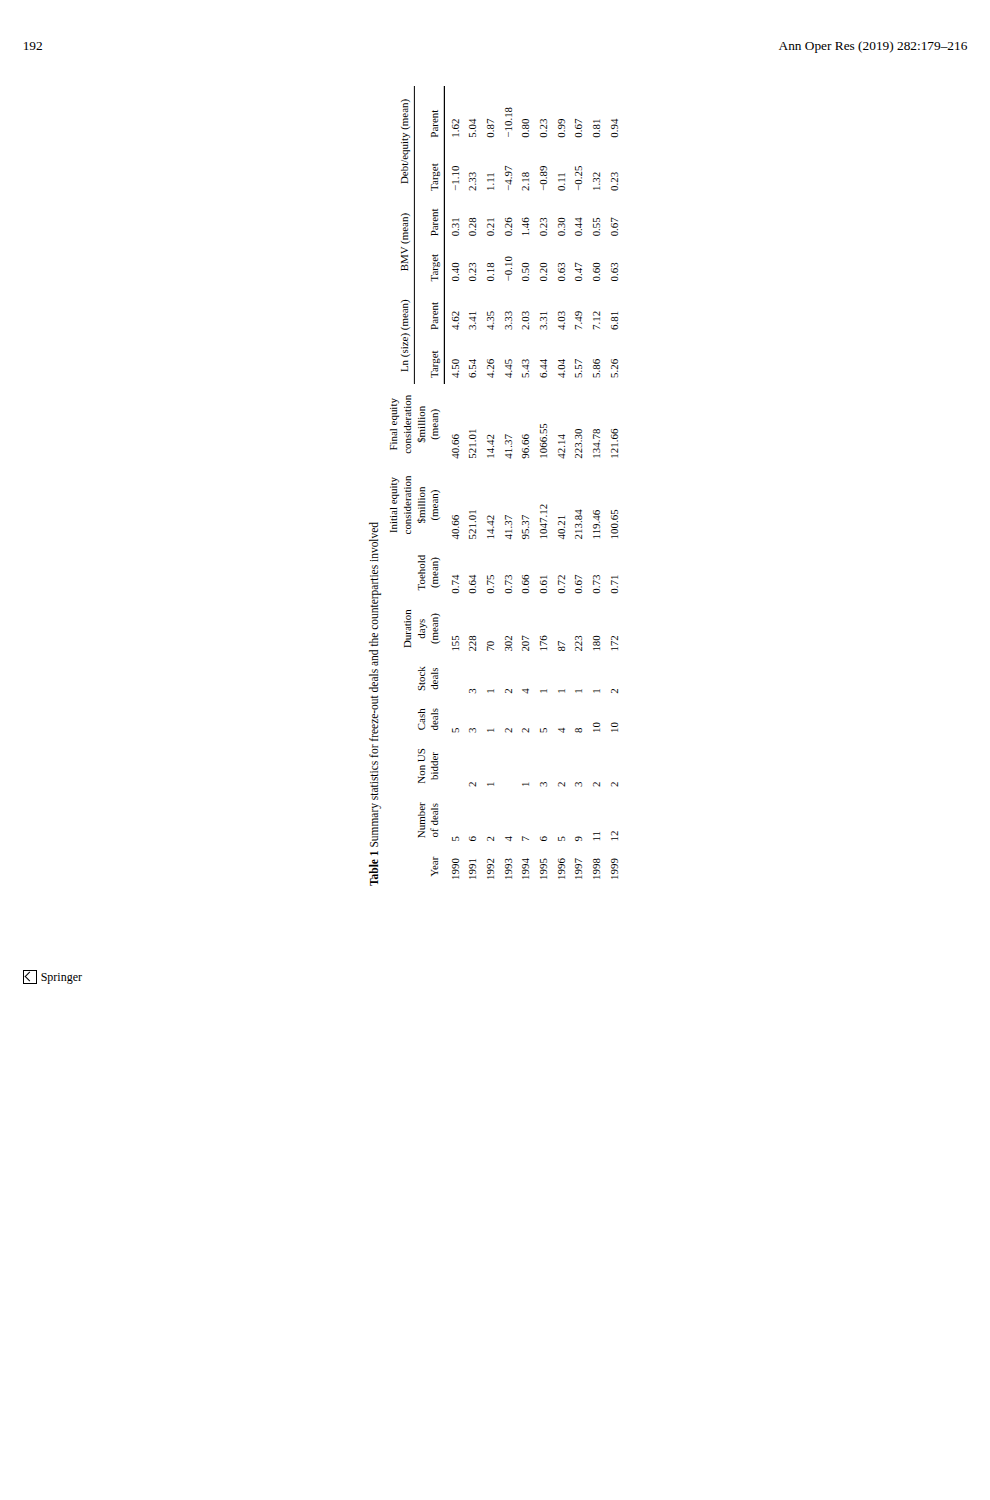192 Ann Oper Res (2019) 282:179–216
Table 1 Summary statistics for freeze-out deals and the counterparties involved
| Year | Number of deals | Non US bidder | Cash deals | Stock deals | Duration days (mean) | Toehold (mean) | Initial equity consideration $million (mean) | Final equity consideration $million (mean) | Ln (size) (mean) | BMV (mean) | Debt/equity (mean) |
| --- | --- | --- | --- | --- | --- | --- | --- | --- | --- | --- | --- |
| Target | Parent | Target | Parent | Target | Parent |
| 1990 | 5 | | 5 | | 155 | 0.74 | 40.66 | 40.66 | 4.50 | 4.62 | 0.40 | 0.31 | −1.10 | 1.62 |
| 1991 | 6 | 2 | 3 | 3 | 228 | 0.64 | 521.01 | 521.01 | 6.54 | 3.41 | 0.23 | 0.28 | 2.33 | 5.04 |
| 1992 | 2 | 1 | 1 | 1 | 70 | 0.75 | 14.42 | 14.42 | 4.26 | 4.35 | 0.18 | 0.21 | 1.11 | 0.87 |
| 1993 | 4 | | 2 | 2 | 302 | 0.73 | 41.37 | 41.37 | 4.45 | 3.33 | −0.10 | 0.26 | −4.97 | −10.18 |
| 1994 | 7 | 1 | 2 | 4 | 207 | 0.66 | 95.37 | 96.66 | 5.43 | 2.03 | 0.50 | 1.46 | 2.18 | 0.80 |
| 1995 | 6 | 3 | 5 | 1 | 176 | 0.61 | 1047.12 | 1066.55 | 6.44 | 3.31 | 0.20 | 0.23 | −0.89 | 0.23 |
| 1996 | 5 | 2 | 4 | 1 | 87 | 0.72 | 40.21 | 42.14 | 4.04 | 4.03 | 0.63 | 0.30 | 0.11 | 0.99 |
| 1997 | 9 | 3 | 8 | 1 | 223 | 0.67 | 213.84 | 223.30 | 5.57 | 7.49 | 0.47 | 0.44 | −0.25 | 0.67 |
| 1998 | 11 | 2 | 10 | 1 | 180 | 0.73 | 119.46 | 134.78 | 5.86 | 7.12 | 0.60 | 0.55 | 1.32 | 0.81 |
| 1999 | 12 | 2 | 10 | 2 | 172 | 0.71 | 100.65 | 121.66 | 5.26 | 6.81 | 0.63 | 0.67 | 0.23 | 0.94 |
Springer